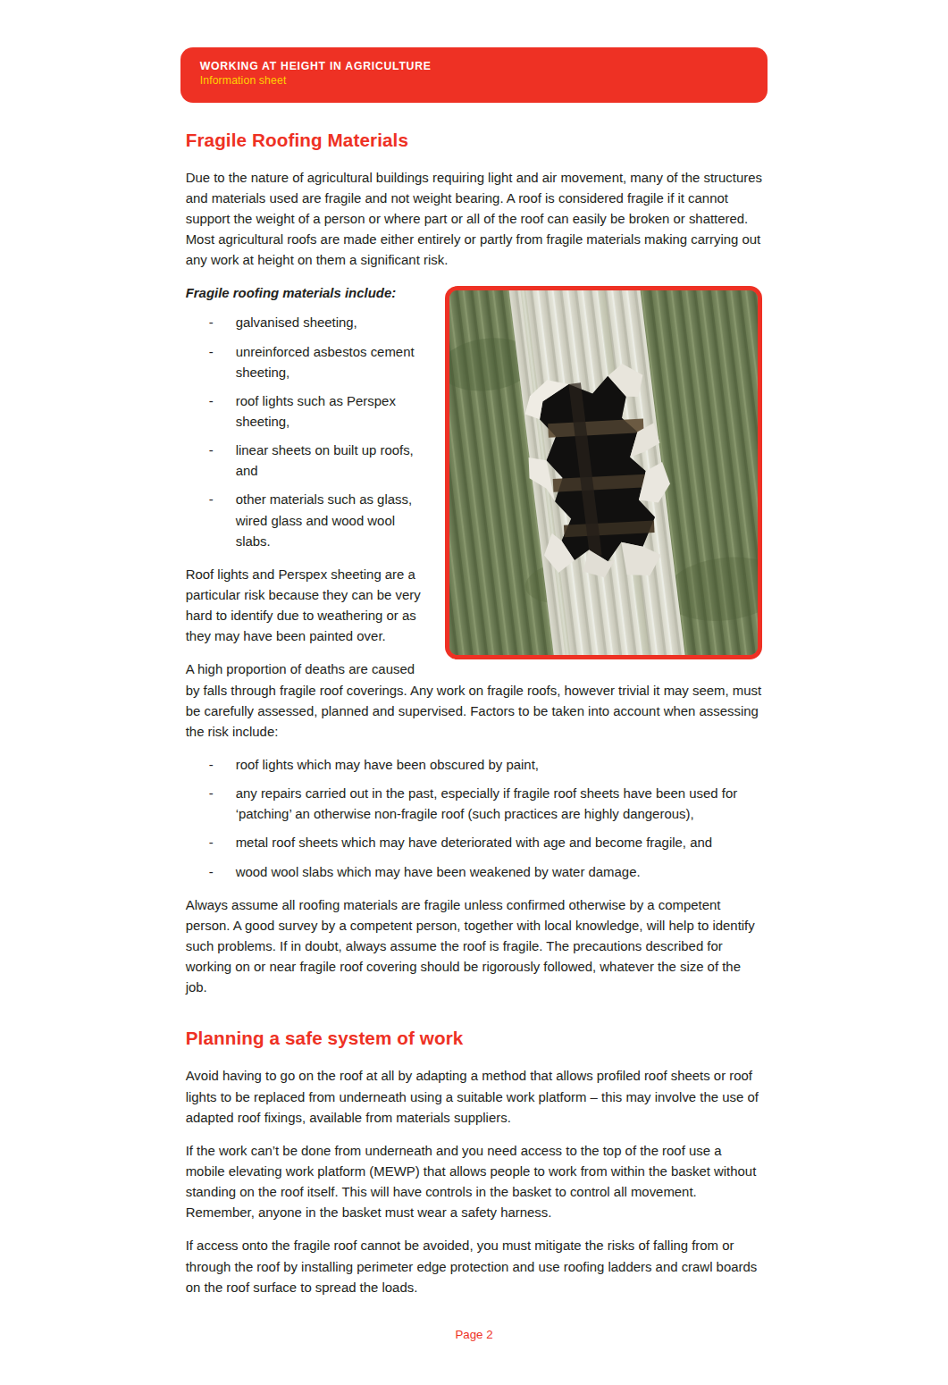Working at Height in Agriculture
Information sheet
Fragile Roofing Materials
Due to the nature of agricultural buildings requiring light and air movement, many of the structures and materials used are fragile and not weight bearing. A roof is considered fragile if it cannot support the weight of a person or where part or all of the roof can easily be broken or shattered. Most agricultural roofs are made either entirely or partly from fragile materials making carrying out any work at height on them a significant risk.
Fragile roofing materials include:
galvanised sheeting,
unreinforced asbestos cement sheeting,
roof lights such as Perspex sheeting,
linear sheets on built up roofs, and
other materials such as glass, wired glass and wood wool slabs.
Roof lights and Perspex sheeting are a particular risk because they can be very hard to identify due to weathering or as they may have been painted over.
A high proportion of deaths are caused by falls through fragile roof coverings. Any work on fragile roofs, however trivial it may seem, must be carefully assessed, planned and supervised. Factors to be taken into account when assessing the risk include:
roof lights which may have been obscured by paint,
any repairs carried out in the past, especially if fragile roof sheets have been used for ‘patching’ an otherwise non-fragile roof (such practices are highly dangerous),
metal roof sheets which may have deteriorated with age and become fragile, and
wood wool slabs which may have been weakened by water damage.
Always assume all roofing materials are fragile unless confirmed otherwise by a competent person. A good survey by a competent person, together with local knowledge, will help to identify such problems. If in doubt, always assume the roof is fragile. The precautions described for working on or near fragile roof covering should be rigorously followed, whatever the size of the job.
Planning a safe system of work
Avoid having to go on the roof at all by adapting a method that allows profiled roof sheets or roof lights to be replaced from underneath using a suitable work platform – this may involve the use of adapted roof fixings, available from materials suppliers.
If the work can’t be done from underneath and you need access to the top of the roof use a mobile elevating work platform (MEWP) that allows people to work from within the basket without standing on the roof itself. This will have controls in the basket to control all movement. Remember, anyone in the basket must wear a safety harness.
If access onto the fragile roof cannot be avoided, you must mitigate the risks of falling from or through the roof by installing perimeter edge protection and use roofing ladders and crawl boards on the roof surface to spread the loads.
Page 2